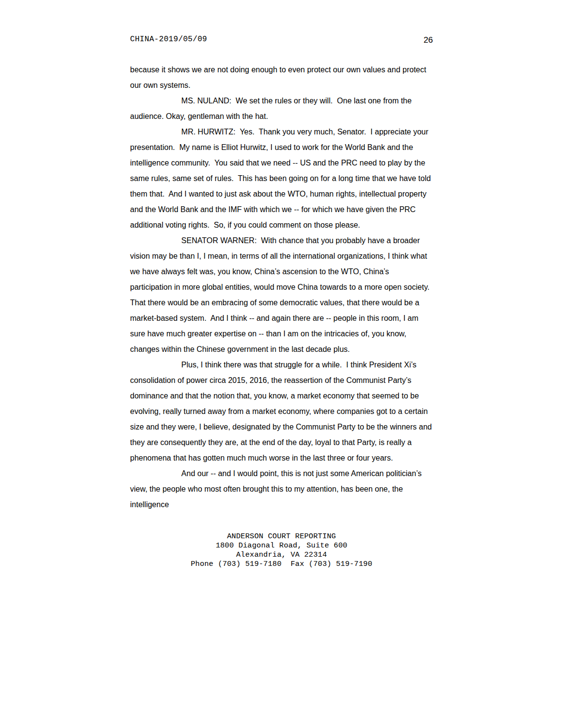CHINA-2019/05/09
26
because it shows we are not doing enough to even protect our own values and protect our own systems.
MS. NULAND: We set the rules or they will. One last one from the audience. Okay, gentleman with the hat.
MR. HURWITZ: Yes. Thank you very much, Senator. I appreciate your presentation. My name is Elliot Hurwitz, I used to work for the World Bank and the intelligence community. You said that we need -- US and the PRC need to play by the same rules, same set of rules. This has been going on for a long time that we have told them that. And I wanted to just ask about the WTO, human rights, intellectual property and the World Bank and the IMF with which we -- for which we have given the PRC additional voting rights. So, if you could comment on those please.
SENATOR WARNER: With chance that you probably have a broader vision may be than I, I mean, in terms of all the international organizations, I think what we have always felt was, you know, China’s ascension to the WTO, China’s participation in more global entities, would move China towards to a more open society. That there would be an embracing of some democratic values, that there would be a market-based system. And I think -- and again there are -- people in this room, I am sure have much greater expertise on -- than I am on the intricacies of, you know, changes within the Chinese government in the last decade plus.
Plus, I think there was that struggle for a while. I think President Xi’s consolidation of power circa 2015, 2016, the reassertion of the Communist Party’s dominance and that the notion that, you know, a market economy that seemed to be evolving, really turned away from a market economy, where companies got to a certain size and they were, I believe, designated by the Communist Party to be the winners and they are consequently they are, at the end of the day, loyal to that Party, is really a phenomena that has gotten much much worse in the last three or four years.
And our -- and I would point, this is not just some American politician’s view, the people who most often brought this to my attention, has been one, the intelligence
ANDERSON COURT REPORTING
1800 Diagonal Road, Suite 600
Alexandria, VA 22314
Phone (703) 519-7180 Fax (703) 519-7190